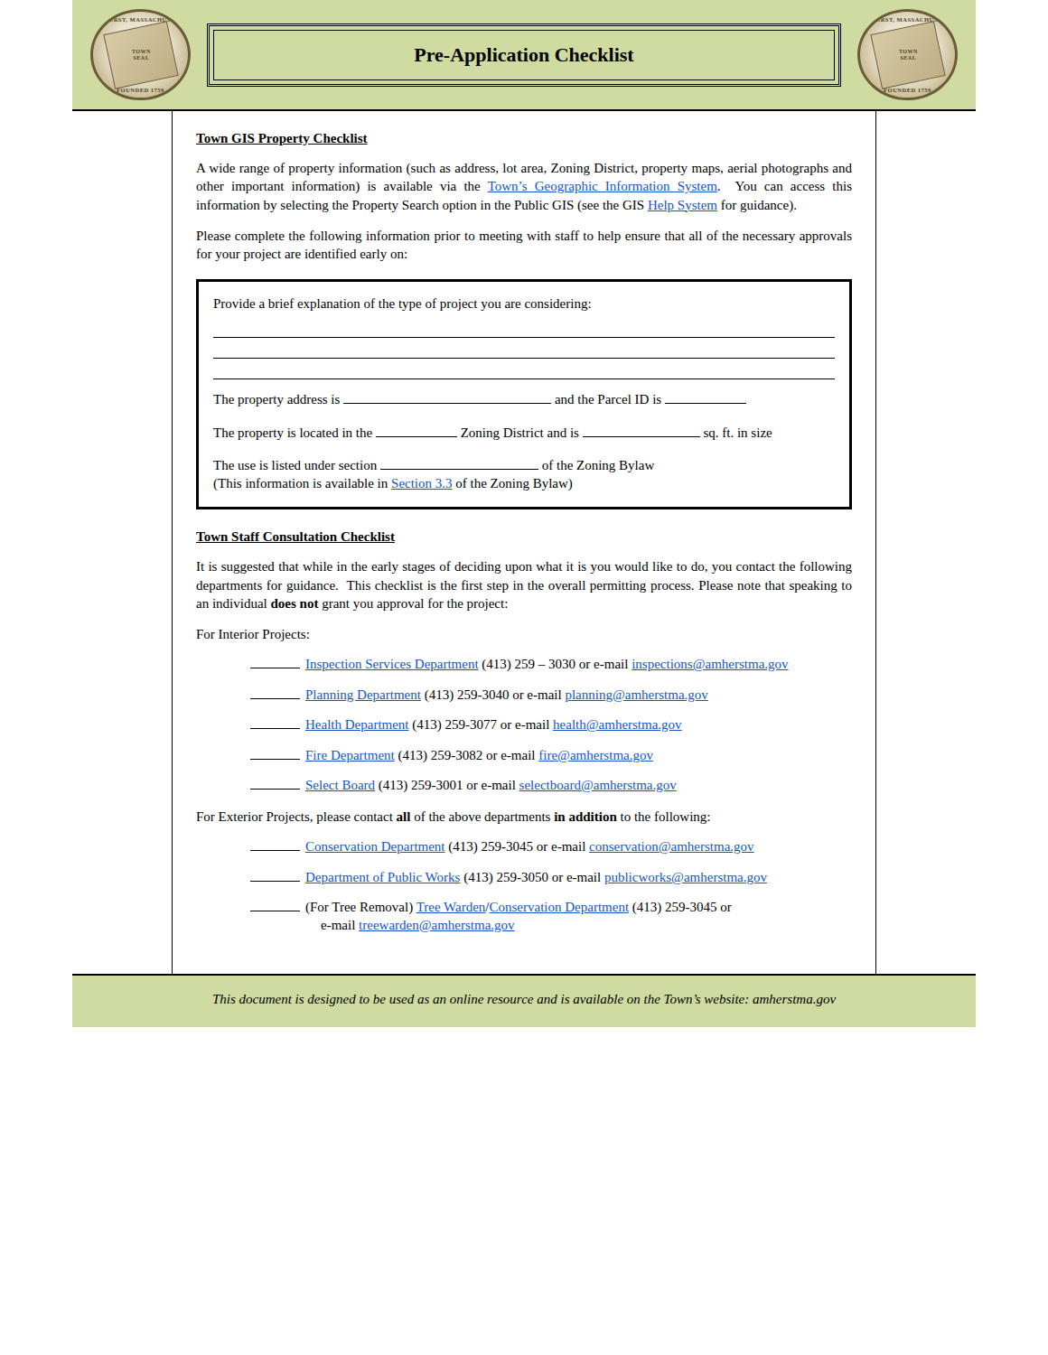AMHERST, MASSACHUSETTS
TOWN
SEAL
FOUNDED 1759
Pre-Application Checklist
AMHERST, MASSACHUSETTS
TOWN
SEAL
FOUNDED 1759
Town GIS Property Checklist
A wide range of property information (such as address, lot area, Zoning District, property maps, aerial photographs and other important information) is available via the Town’s Geographic Information System. You can access this information by selecting the Property Search option in the Public GIS (see the GIS Help System for guidance).
Please complete the following information prior to meeting with staff to help ensure that all of the necessary approvals for your project are identified early on:
Provide a brief explanation of the type of project you are considering:
The property address is and the Parcel ID is
The property is located in the Zoning District and is sq. ft. in size
The use is listed under section of the Zoning Bylaw
(This information is available in Section 3.3 of the Zoning Bylaw)
Town Staff Consultation Checklist
It is suggested that while in the early stages of deciding upon what it is you would like to do, you contact the following departments for guidance. This checklist is the first step in the overall permitting process. Please note that speaking to an individual does not grant you approval for the project:
For Interior Projects:
Inspection Services Department (413) 259 – 3030 or e-mail inspections@amherstma.gov
Planning Department (413) 259-3040 or e-mail planning@amherstma.gov
Health Department (413) 259-3077 or e-mail health@amherstma.gov
Fire Department (413) 259-3082 or e-mail fire@amherstma.gov
Select Board (413) 259-3001 or e-mail selectboard@amherstma.gov
For Exterior Projects, please contact all of the above departments in addition to the following:
Conservation Department (413) 259-3045 or e-mail conservation@amherstma.gov
Department of Public Works (413) 259-3050 or e-mail publicworks@amherstma.gov
(For Tree Removal) Tree Warden/Conservation Department (413) 259-3045 or e-mail treewarden@amherstma.gov
This document is designed to be used as an online resource and is available on the Town’s website: amherstma.gov